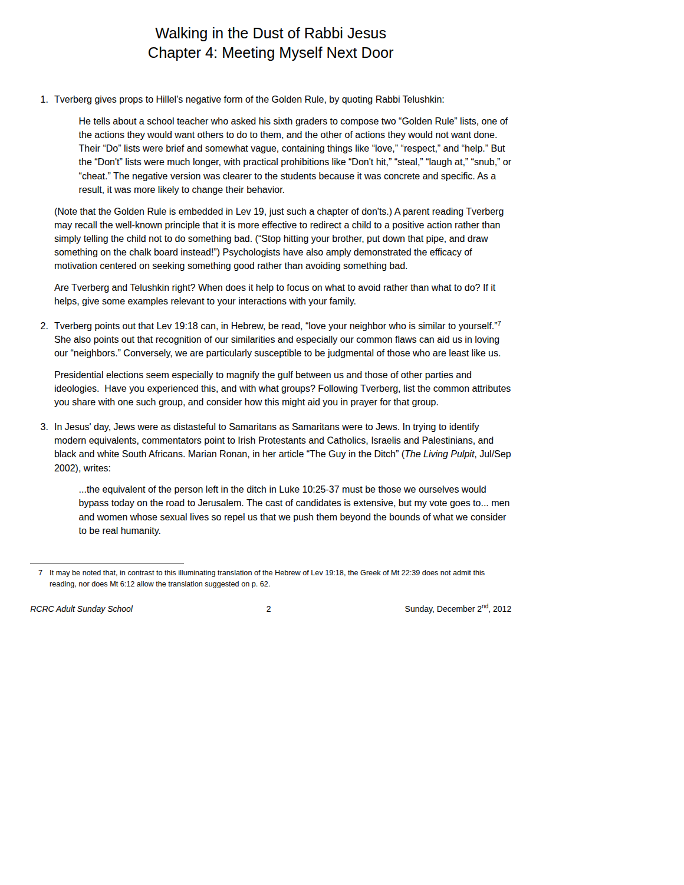Walking in the Dust of Rabbi JesusChapter 4: Meeting Myself Next Door
Tverberg gives props to Hillel's negative form of the Golden Rule, by quoting Rabbi Telushkin:
He tells about a school teacher who asked his sixth graders to compose two “Golden Rule” lists, one of the actions they would want others to do to them, and the other of actions they would not want done. Their “Do” lists were brief and somewhat vague, containing things like “love,” “respect,” and “help.” But the “Don't” lists were much longer, with practical prohibitions like “Don't hit,” “steal,” “laugh at,” “snub,” or “cheat.” The negative version was clearer to the students because it was concrete and specific. As a result, it was more likely to change their behavior.
(Note that the Golden Rule is embedded in Lev 19, just such a chapter of don'ts.) A parent reading Tverberg may recall the well-known principle that it is more effective to redirect a child to a positive action rather than simply telling the child not to do something bad. (“Stop hitting your brother, put down that pipe, and draw something on the chalk board instead!”) Psychologists have also amply demonstrated the efficacy of motivation centered on seeking something good rather than avoiding something bad.
Are Tverberg and Telushkin right? When does it help to focus on what to avoid rather than what to do? If it helps, give some examples relevant to your interactions with your family.
Tverberg points out that Lev 19:18 can, in Hebrew, be read, “love your neighbor who is similar to yourself.”7 She also points out that recognition of our similarities and especially our common flaws can aid us in loving our “neighbors.” Conversely, we are particularly susceptible to be judgmental of those who are least like us.
Presidential elections seem especially to magnify the gulf between us and those of other parties and ideologies. Have you experienced this, and with what groups? Following Tverberg, list the common attributes you share with one such group, and consider how this might aid you in prayer for that group.
In Jesus' day, Jews were as distasteful to Samaritans as Samaritans were to Jews. In trying to identify modern equivalents, commentators point to Irish Protestants and Catholics, Israelis and Palestinians, and black and white South Africans. Marian Ronan, in her article “The Guy in the Ditch” (The Living Pulpit, Jul/Sep 2002), writes:
...the equivalent of the person left in the ditch in Luke 10:25-37 must be those we ourselves would bypass today on the road to Jerusalem. The cast of candidates is extensive, but my vote goes to... men and women whose sexual lives so repel us that we push them beyond the bounds of what we consider to be real humanity.
7 It may be noted that, in contrast to this illuminating translation of the Hebrew of Lev 19:18, the Greek of Mt 22:39 does not admit this reading, nor does Mt 6:12 allow the translation suggested on p. 62.
RCRC Adult Sunday School
2
Sunday, December 2nd, 2012